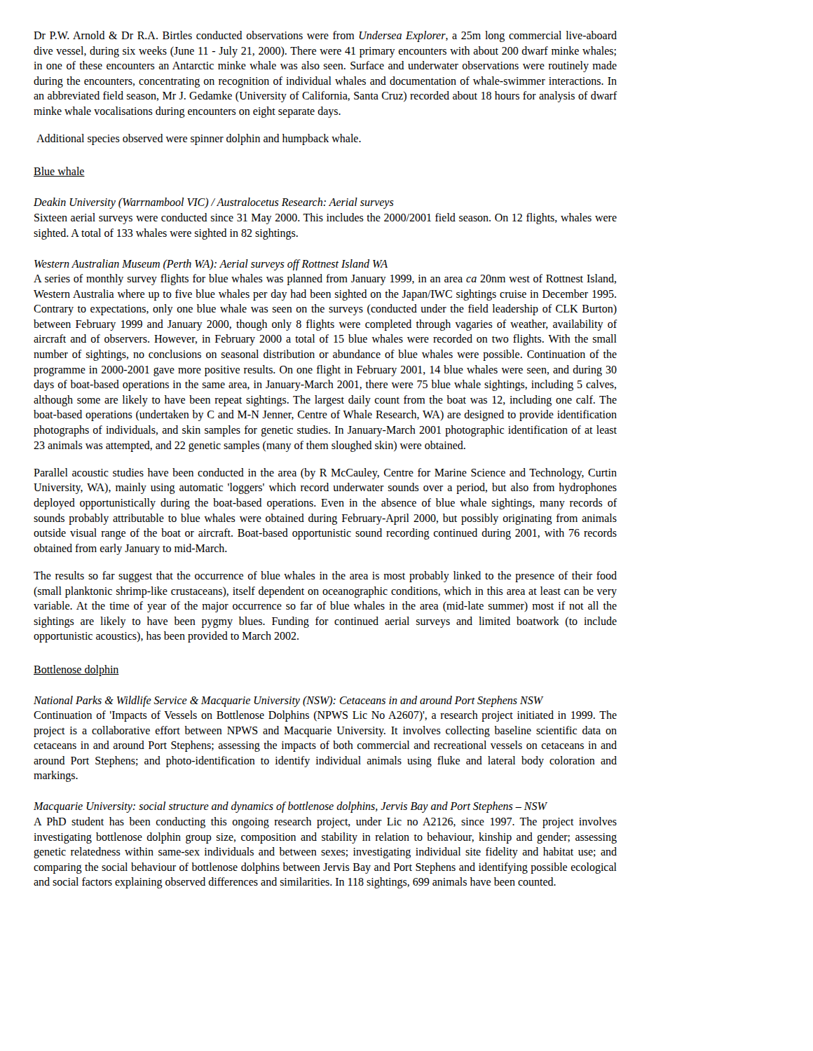Dr P.W. Arnold & Dr R.A. Birtles conducted observations were from Undersea Explorer, a 25m long commercial live-aboard dive vessel, during six weeks (June 11 - July 21, 2000). There were 41 primary encounters with about 200 dwarf minke whales; in one of these encounters an Antarctic minke whale was also seen. Surface and underwater observations were routinely made during the encounters, concentrating on recognition of individual whales and documentation of whale-swimmer interactions. In an abbreviated field season, Mr J. Gedamke (University of California, Santa Cruz) recorded about 18 hours for analysis of dwarf minke whale vocalisations during encounters on eight separate days.
Additional species observed were spinner dolphin and humpback whale.
Blue whale
Deakin University (Warrnambool VIC) / Australocetus Research: Aerial surveys
Sixteen aerial surveys were conducted since 31 May 2000. This includes the 2000/2001 field season. On 12 flights, whales were sighted. A total of 133 whales were sighted in 82 sightings.
Western Australian Museum (Perth WA): Aerial surveys off Rottnest Island WA
A series of monthly survey flights for blue whales was planned from January 1999, in an area ca 20nm west of Rottnest Island, Western Australia where up to five blue whales per day had been sighted on the Japan/IWC sightings cruise in December 1995. Contrary to expectations, only one blue whale was seen on the surveys (conducted under the field leadership of CLK Burton) between February 1999 and January 2000, though only 8 flights were completed through vagaries of weather, availability of aircraft and of observers. However, in February 2000 a total of 15 blue whales were recorded on two flights. With the small number of sightings, no conclusions on seasonal distribution or abundance of blue whales were possible. Continuation of the programme in 2000-2001 gave more positive results. On one flight in February 2001, 14 blue whales were seen, and during 30 days of boat-based operations in the same area, in January-March 2001, there were 75 blue whale sightings, including 5 calves, although some are likely to have been repeat sightings. The largest daily count from the boat was 12, including one calf. The boat-based operations (undertaken by C and M-N Jenner, Centre of Whale Research, WA) are designed to provide identification photographs of individuals, and skin samples for genetic studies. In January-March 2001 photographic identification of at least 23 animals was attempted, and 22 genetic samples (many of them sloughed skin) were obtained.
Parallel acoustic studies have been conducted in the area (by R McCauley, Centre for Marine Science and Technology, Curtin University, WA), mainly using automatic 'loggers' which record underwater sounds over a period, but also from hydrophones deployed opportunistically during the boat-based operations. Even in the absence of blue whale sightings, many records of sounds probably attributable to blue whales were obtained during February-April 2000, but possibly originating from animals outside visual range of the boat or aircraft. Boat-based opportunistic sound recording continued during 2001, with 76 records obtained from early January to mid-March.
The results so far suggest that the occurrence of blue whales in the area is most probably linked to the presence of their food (small planktonic shrimp-like crustaceans), itself dependent on oceanographic conditions, which in this area at least can be very variable. At the time of year of the major occurrence so far of blue whales in the area (mid-late summer) most if not all the sightings are likely to have been pygmy blues. Funding for continued aerial surveys and limited boatwork (to include opportunistic acoustics), has been provided to March 2002.
Bottlenose dolphin
National Parks & Wildlife Service & Macquarie University (NSW): Cetaceans in and around Port Stephens NSW
Continuation of 'Impacts of Vessels on Bottlenose Dolphins (NPWS Lic No A2607)', a research project initiated in 1999. The project is a collaborative effort between NPWS and Macquarie University. It involves collecting baseline scientific data on cetaceans in and around Port Stephens; assessing the impacts of both commercial and recreational vessels on cetaceans in and around Port Stephens; and photo-identification to identify individual animals using fluke and lateral body coloration and markings.
Macquarie University: social structure and dynamics of bottlenose dolphins, Jervis Bay and Port Stephens – NSW
A PhD student has been conducting this ongoing research project, under Lic no A2126, since 1997. The project involves investigating bottlenose dolphin group size, composition and stability in relation to behaviour, kinship and gender; assessing genetic relatedness within same-sex individuals and between sexes; investigating individual site fidelity and habitat use; and comparing the social behaviour of bottlenose dolphins between Jervis Bay and Port Stephens and identifying possible ecological and social factors explaining observed differences and similarities. In 118 sightings, 699 animals have been counted.